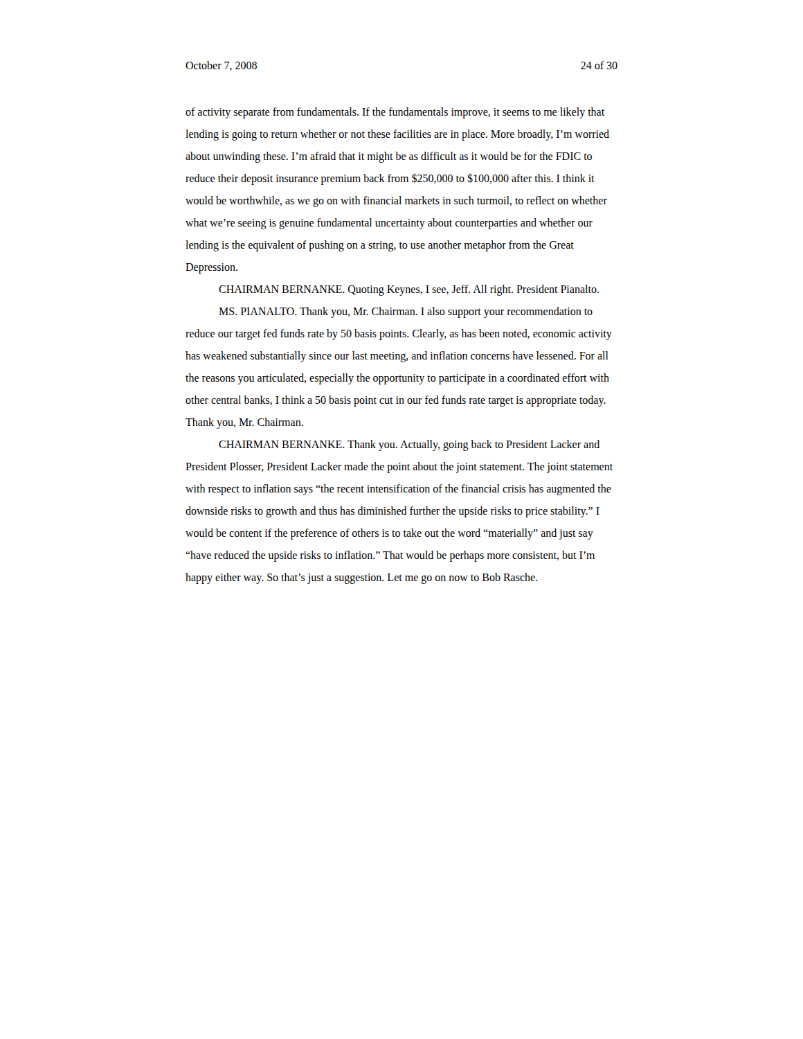October 7, 2008
24 of 30
of activity separate from fundamentals. If the fundamentals improve, it seems to me likely that lending is going to return whether or not these facilities are in place. More broadly, I’m worried about unwinding these. I’m afraid that it might be as difficult as it would be for the FDIC to reduce their deposit insurance premium back from $250,000 to $100,000 after this. I think it would be worthwhile, as we go on with financial markets in such turmoil, to reflect on whether what we’re seeing is genuine fundamental uncertainty about counterparties and whether our lending is the equivalent of pushing on a string, to use another metaphor from the Great Depression.
CHAIRMAN BERNANKE. Quoting Keynes, I see, Jeff. All right. President Pianalto.
MS. PIANALTO. Thank you, Mr. Chairman. I also support your recommendation to reduce our target fed funds rate by 50 basis points. Clearly, as has been noted, economic activity has weakened substantially since our last meeting, and inflation concerns have lessened. For all the reasons you articulated, especially the opportunity to participate in a coordinated effort with other central banks, I think a 50 basis point cut in our fed funds rate target is appropriate today. Thank you, Mr. Chairman.
CHAIRMAN BERNANKE. Thank you. Actually, going back to President Lacker and President Plosser, President Lacker made the point about the joint statement. The joint statement with respect to inflation says “the recent intensification of the financial crisis has augmented the downside risks to growth and thus has diminished further the upside risks to price stability.” I would be content if the preference of others is to take out the word “materially” and just say “have reduced the upside risks to inflation.” That would be perhaps more consistent, but I’m happy either way. So that’s just a suggestion. Let me go on now to Bob Rasche.